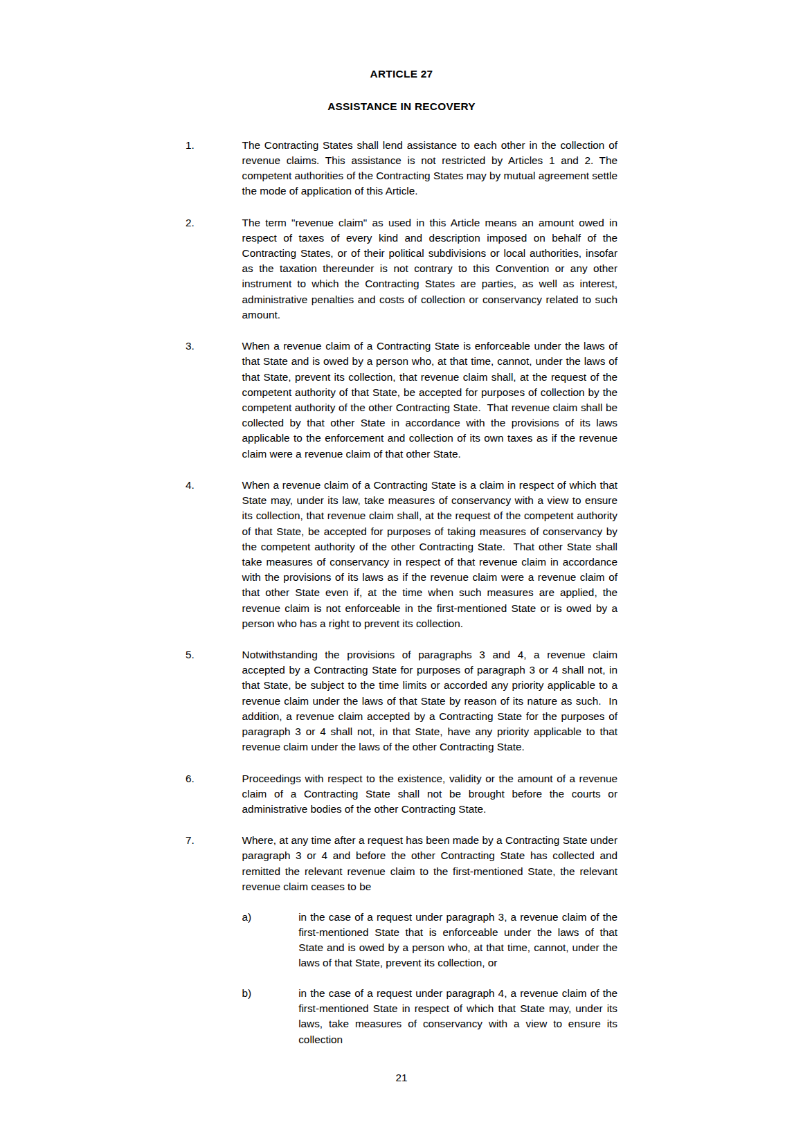ARTICLE 27
ASSISTANCE IN RECOVERY
1. The Contracting States shall lend assistance to each other in the collection of revenue claims. This assistance is not restricted by Articles 1 and 2. The competent authorities of the Contracting States may by mutual agreement settle the mode of application of this Article.
2. The term "revenue claim" as used in this Article means an amount owed in respect of taxes of every kind and description imposed on behalf of the Contracting States, or of their political subdivisions or local authorities, insofar as the taxation thereunder is not contrary to this Convention or any other instrument to which the Contracting States are parties, as well as interest, administrative penalties and costs of collection or conservancy related to such amount.
3. When a revenue claim of a Contracting State is enforceable under the laws of that State and is owed by a person who, at that time, cannot, under the laws of that State, prevent its collection, that revenue claim shall, at the request of the competent authority of that State, be accepted for purposes of collection by the competent authority of the other Contracting State. That revenue claim shall be collected by that other State in accordance with the provisions of its laws applicable to the enforcement and collection of its own taxes as if the revenue claim were a revenue claim of that other State.
4. When a revenue claim of a Contracting State is a claim in respect of which that State may, under its law, take measures of conservancy with a view to ensure its collection, that revenue claim shall, at the request of the competent authority of that State, be accepted for purposes of taking measures of conservancy by the competent authority of the other Contracting State. That other State shall take measures of conservancy in respect of that revenue claim in accordance with the provisions of its laws as if the revenue claim were a revenue claim of that other State even if, at the time when such measures are applied, the revenue claim is not enforceable in the first-mentioned State or is owed by a person who has a right to prevent its collection.
5. Notwithstanding the provisions of paragraphs 3 and 4, a revenue claim accepted by a Contracting State for purposes of paragraph 3 or 4 shall not, in that State, be subject to the time limits or accorded any priority applicable to a revenue claim under the laws of that State by reason of its nature as such. In addition, a revenue claim accepted by a Contracting State for the purposes of paragraph 3 or 4 shall not, in that State, have any priority applicable to that revenue claim under the laws of the other Contracting State.
6. Proceedings with respect to the existence, validity or the amount of a revenue claim of a Contracting State shall not be brought before the courts or administrative bodies of the other Contracting State.
7. Where, at any time after a request has been made by a Contracting State under paragraph 3 or 4 and before the other Contracting State has collected and remitted the relevant revenue claim to the first-mentioned State, the relevant revenue claim ceases to be
a) in the case of a request under paragraph 3, a revenue claim of the first-mentioned State that is enforceable under the laws of that State and is owed by a person who, at that time, cannot, under the laws of that State, prevent its collection, or
b) in the case of a request under paragraph 4, a revenue claim of the first-mentioned State in respect of which that State may, under its laws, take measures of conservancy with a view to ensure its collection
21